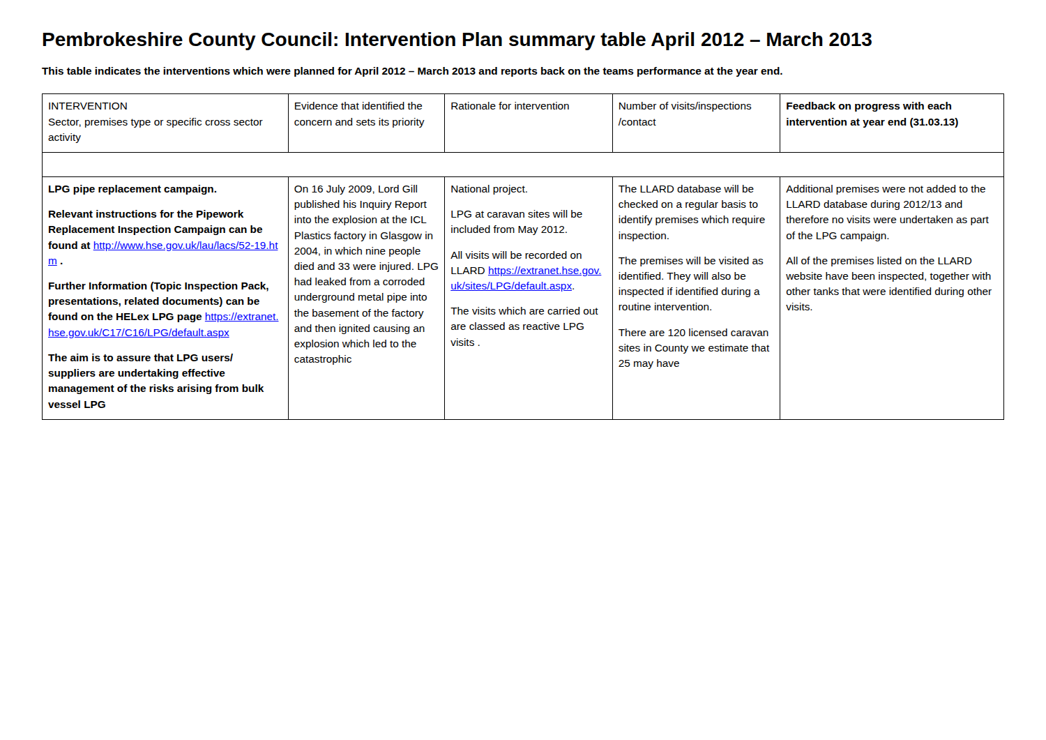Pembrokeshire County Council: Intervention Plan summary table April 2012 – March 2013
This table indicates the interventions which were planned for April 2012 – March 2013 and reports back on the teams performance at the year end.
| INTERVENTION Sector, premises type or specific cross sector activity | Evidence that identified the concern and sets its priority | Rationale for intervention | Number of visits/inspections /contact | Feedback on progress with each intervention at year end (31.03.13) |
| --- | --- | --- | --- | --- |
| LPG pipe replacement campaign. Relevant instructions for the Pipework Replacement Inspection Campaign can be found at http://www.hse.gov.uk/lau/lacs/52-19.htm . Further Information (Topic Inspection Pack, presentations, related documents) can be found on the HELex LPG page https://extranet.hse.gov.uk/C17/C16/LPG/default.aspx The aim is to assure that LPG users/ suppliers are undertaking effective management of the risks arising from bulk vessel LPG | On 16 July 2009, Lord Gill published his Inquiry Report into the explosion at the ICL Plastics factory in Glasgow in 2004, in which nine people died and 33 were injured. LPG had leaked from a corroded underground metal pipe into the basement of the factory and then ignited causing an explosion which led to the catastrophic | National project. LPG at caravan sites will be included from May 2012. All visits will be recorded on LLARD https://extranet.hse.gov.uk/sites/LPG/default.aspx . The visits which are carried out are classed as reactive LPG visits . | The LLARD database will be checked on a regular basis to identify premises which require inspection. The premises will be visited as identified. They will also be inspected if identified during a routine intervention. There are 120 licensed caravan sites in County we estimate that 25 may have | Additional premises were not added to the LLARD database during 2012/13 and therefore no visits were undertaken as part of the LPG campaign. All of the premises listed on the LLARD website have been inspected, together with other tanks that were identified during other visits. |